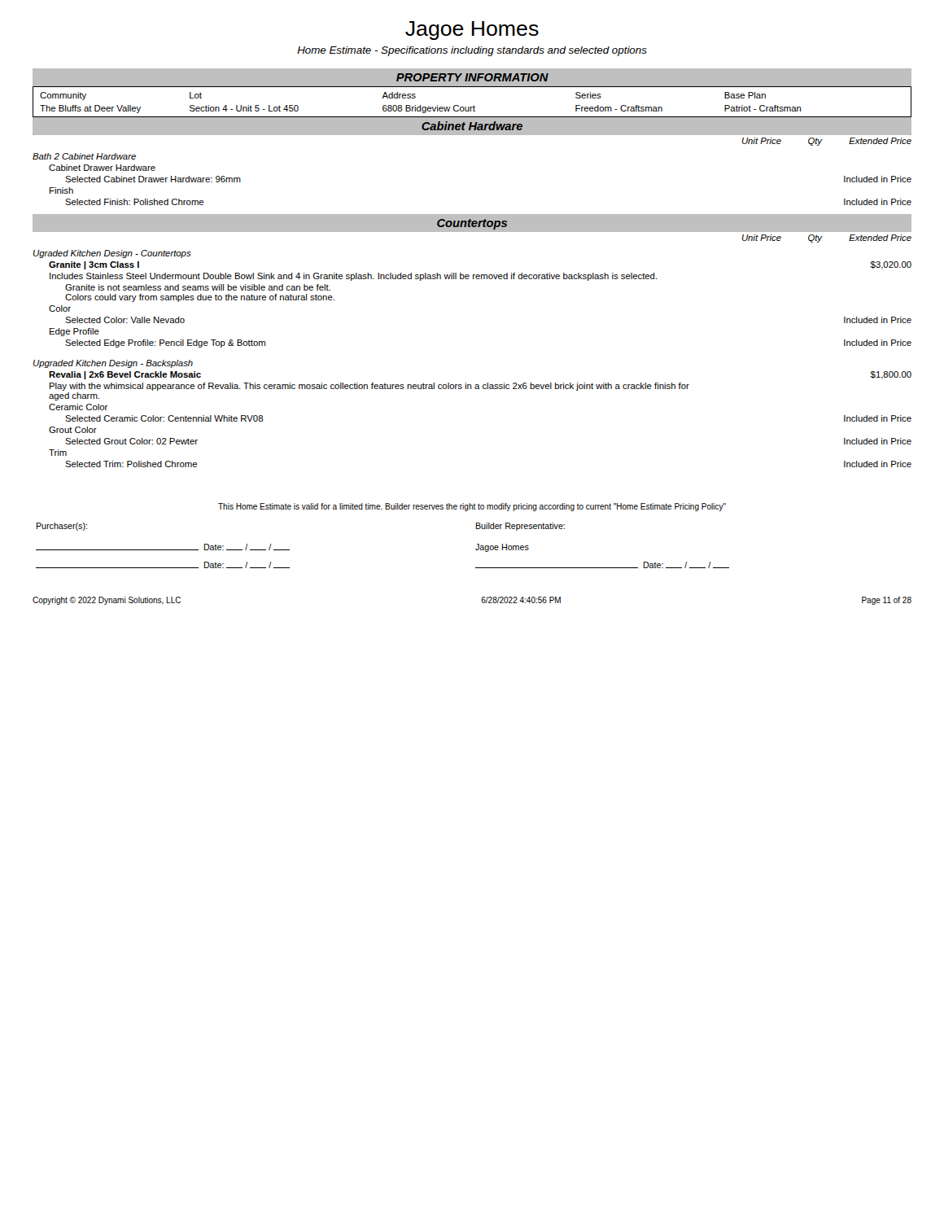Jagoe Homes
Home Estimate - Specifications including standards and selected options
PROPERTY INFORMATION
| Community | Lot | Address | Series | Base Plan |
| The Bluffs at Deer Valley | Section 4 - Unit 5 - Lot 450 | 6808 Bridgeview Court | Freedom - Craftsman | Patriot - Craftsman |
Cabinet Hardware
| | Unit Price | Qty | Extended Price |
| Bath 2 Cabinet Hardware | | | |
| Cabinet Drawer Hardware | | | |
| Selected Cabinet Drawer Hardware: 96mm | | | Included in Price |
| Finish | | | |
| Selected Finish: Polished Chrome | | | Included in Price |
Countertops
| | Unit Price | Qty | Extended Price |
| Ugraded Kitchen Design - Countertops | | | |
| Granite / 3cm Class I | | | $3,020.00 |
| Includes Stainless Steel Undermount Double Bowl Sink and 4 in Granite splash. Included splash will be removed if decorative backsplash is selected. | | | |
| Granite is not seamless and seams will be visible and can be felt. Colors could vary from samples due to the nature of natural stone. | | | |
| Color | | | |
| Selected Color: Valle Nevado | | | Included in Price |
| Edge Profile | | | |
| Selected Edge Profile: Pencil Edge Top & Bottom | | | Included in Price |
| Upgraded Kitchen Design - Backsplash | | | |
| Revalia / 2x6 Bevel Crackle Mosaic | | | $1,800.00 |
| Play with the whimsical appearance of Revalia. This ceramic mosaic collection features neutral colors in a classic 2x6 bevel brick joint with a crackle finish for aged charm. | | | |
| Ceramic Color | | | |
| Selected Ceramic Color: Centennial White RV08 | | | Included in Price |
| Grout Color | | | |
| Selected Grout Color: 02 Pewter | | | Included in Price |
| Trim | | | |
| Selected Trim: Polished Chrome | | | Included in Price |
This Home Estimate is valid for a limited time. Builder reserves the right to modify pricing according to current "Home Estimate Pricing Policy"
| Purchaser(s): | Builder Representative: |
| Date: / / | Jagoe Homes |
| Date: / / | Date: / / |
Copyright © 2022 Dynami Solutions, LLC 6/28/2022 4:40:56 PM Page 11 of 28